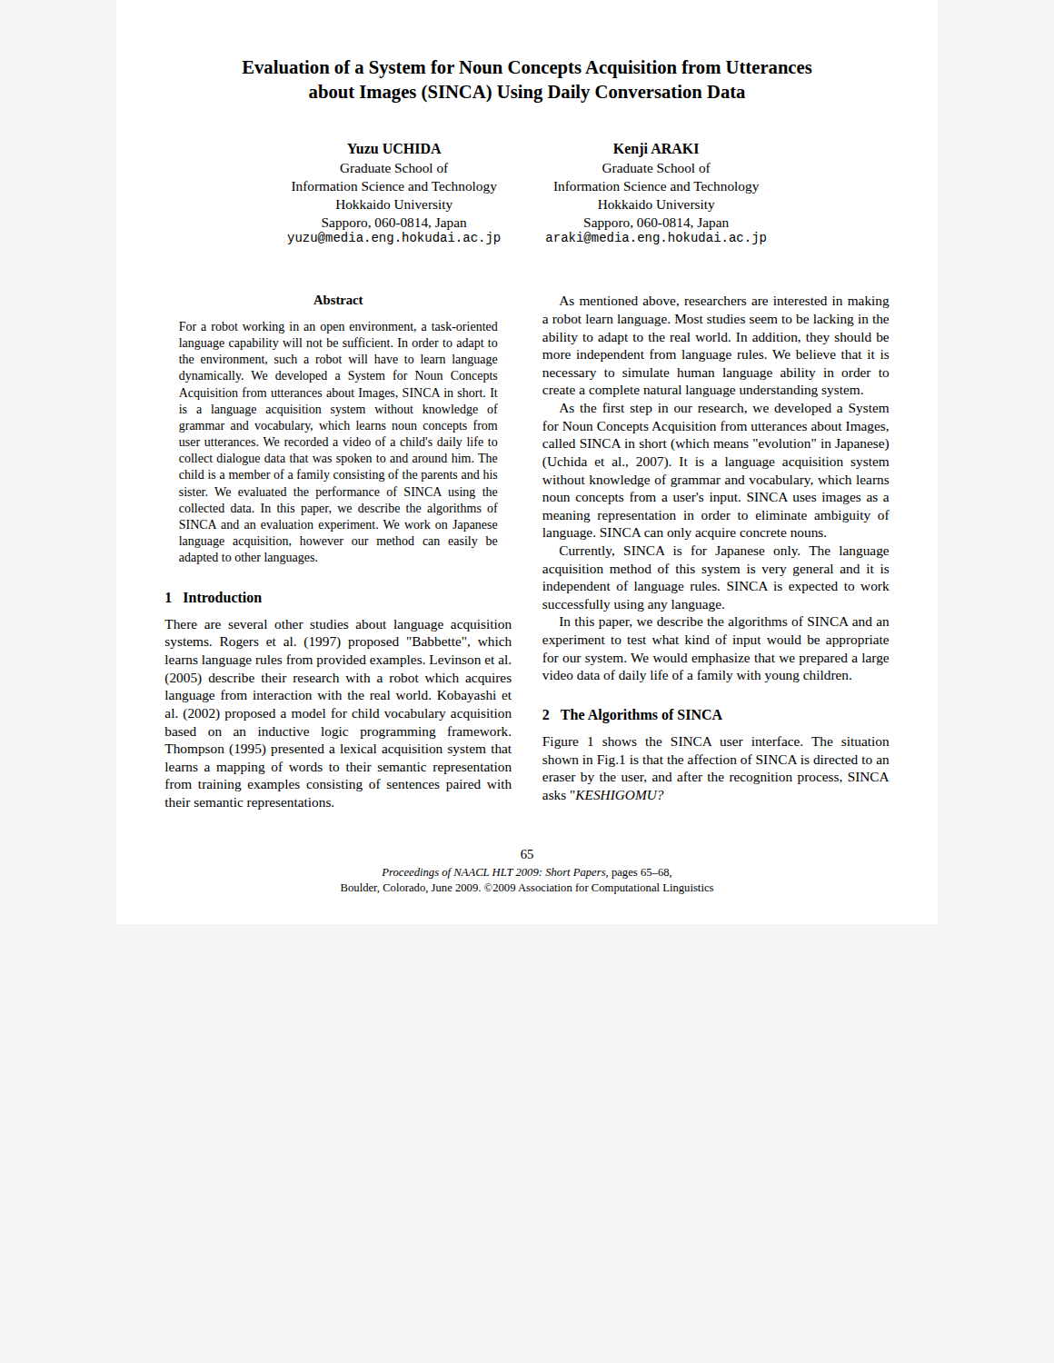Evaluation of a System for Noun Concepts Acquisition from Utterances
about Images (SINCA) Using Daily Conversation Data
Yuzu UCHIDA
Graduate School of
Information Science and Technology
Hokkaido University
Sapporo, 060-0814, Japan
yuzu@media.eng.hokudai.ac.jp
Kenji ARAKI
Graduate School of
Information Science and Technology
Hokkaido University
Sapporo, 060-0814, Japan
araki@media.eng.hokudai.ac.jp
Abstract
For a robot working in an open environment, a task-oriented language capability will not be sufficient. In order to adapt to the environment, such a robot will have to learn language dynamically. We developed a System for Noun Concepts Acquisition from utterances about Images, SINCA in short. It is a language acquisition system without knowledge of grammar and vocabulary, which learns noun concepts from user utterances. We recorded a video of a child's daily life to collect dialogue data that was spoken to and around him. The child is a member of a family consisting of the parents and his sister. We evaluated the performance of SINCA using the collected data. In this paper, we describe the algorithms of SINCA and an evaluation experiment. We work on Japanese language acquisition, however our method can easily be adapted to other languages.
1 Introduction
There are several other studies about language acquisition systems. Rogers et al. (1997) proposed "Babbette", which learns language rules from provided examples. Levinson et al. (2005) describe their research with a robot which acquires language from interaction with the real world. Kobayashi et al. (2002) proposed a model for child vocabulary acquisition based on an inductive logic programming framework. Thompson (1995) presented a lexical acquisition system that learns a mapping of words to their semantic representation from training examples consisting of sentences paired with their semantic representations.
As mentioned above, researchers are interested in making a robot learn language. Most studies seem to be lacking in the ability to adapt to the real world. In addition, they should be more independent from language rules. We believe that it is necessary to simulate human language ability in order to create a complete natural language understanding system.
As the first step in our research, we developed a System for Noun Concepts Acquisition from utterances about Images, called SINCA in short (which means "evolution" in Japanese) (Uchida et al., 2007). It is a language acquisition system without knowledge of grammar and vocabulary, which learns noun concepts from a user's input. SINCA uses images as a meaning representation in order to eliminate ambiguity of language. SINCA can only acquire concrete nouns.
Currently, SINCA is for Japanese only. The language acquisition method of this system is very general and it is independent of language rules. SINCA is expected to work successfully using any language.
In this paper, we describe the algorithms of SINCA and an experiment to test what kind of input would be appropriate for our system. We would emphasize that we prepared a large video data of daily life of a family with young children.
2 The Algorithms of SINCA
Figure 1 shows the SINCA user interface. The situation shown in Fig.1 is that the affection of SINCA is directed to an eraser by the user, and after the recognition process, SINCA asks "KESHIGOMU?
65
Proceedings of NAACL HLT 2009: Short Papers, pages 65–68,
Boulder, Colorado, June 2009. ©2009 Association for Computational Linguistics